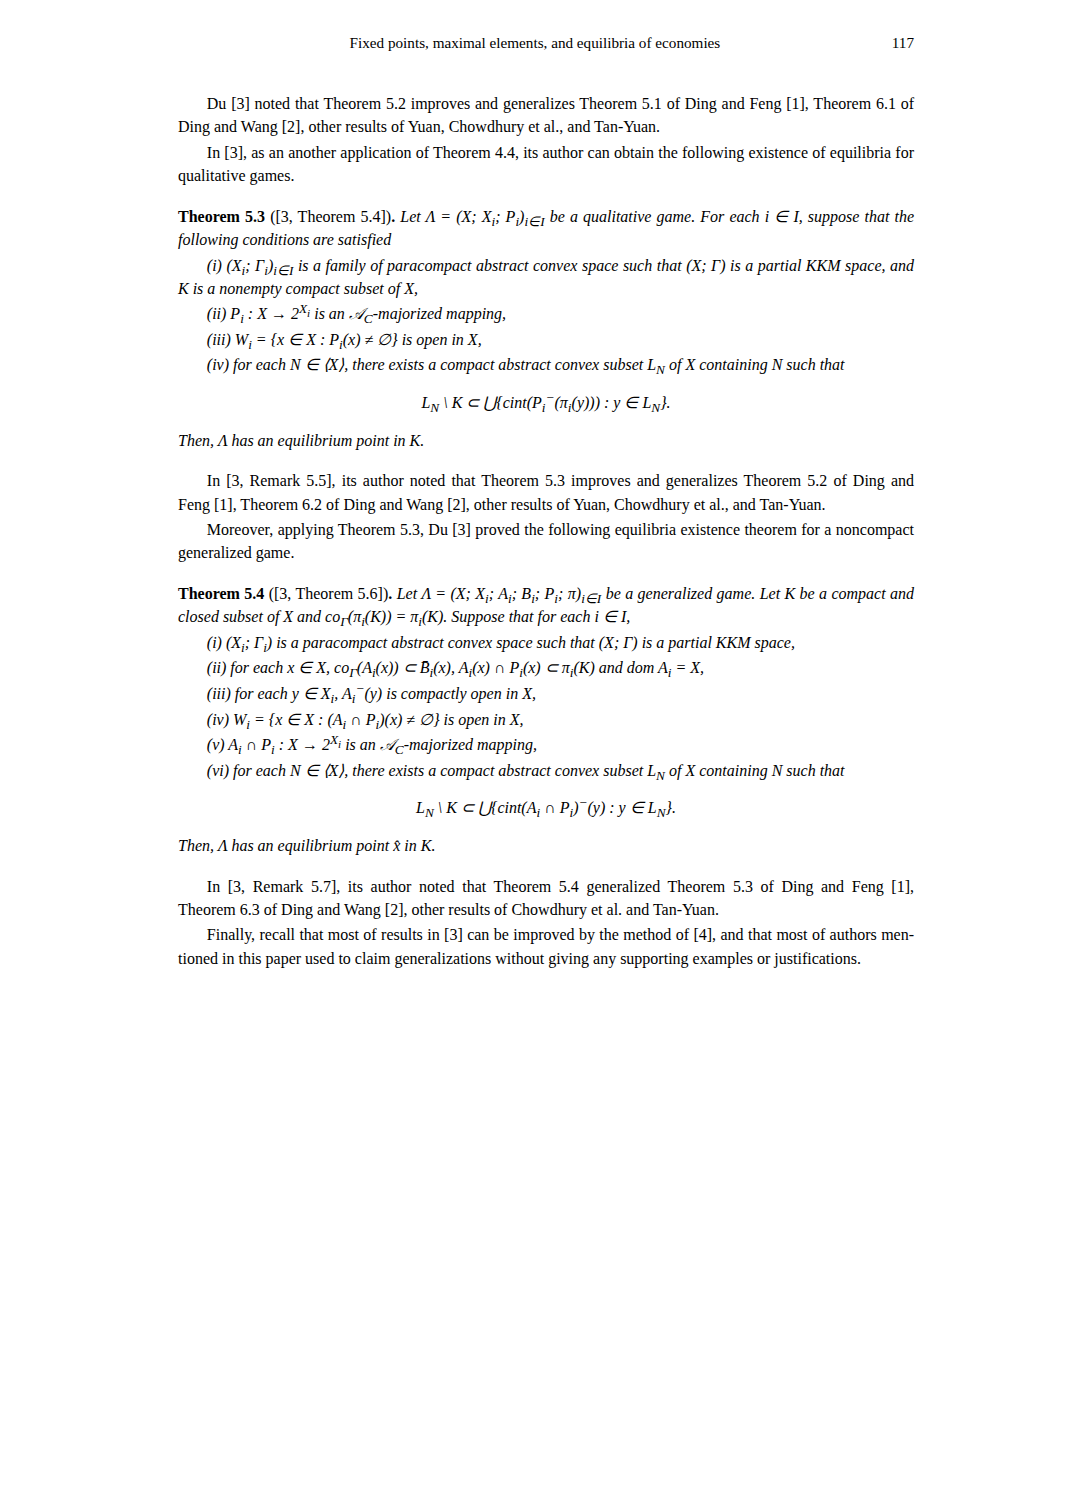Fixed points, maximal elements, and equilibria of economies 117
Du [3] noted that Theorem 5.2 improves and generalizes Theorem 5.1 of Ding and Feng [1], Theorem 6.1 of Ding and Wang [2], other results of Yuan, Chowdhury et al., and Tan-Yuan.
In [3], as an another application of Theorem 4.4, its author can obtain the following existence of equilibria for qualitative games.
Theorem 5.3 ([3, Theorem 5.4]). Let Λ = (X; Xi; Pi)i∈I be a qualitative game. For each i ∈ I, suppose that the following conditions are satisfied
(i) (Xi; Γi)i∈I is a family of paracompact abstract convex space such that (X; Γ) is a partial KKM space, and K is a nonempty compact subset of X,
(ii) Pi : X → 2Xi is an 𝒜C-majorized mapping,
(iii) Wi = {x ∈ X : Pi(x) ≠ ∅} is open in X,
(iv) for each N ∈ ⟨X⟩, there exists a compact abstract convex subset LN of X containing N such that
LN \ K ⊂ ⋃{cint(Pi−(πi(y))) : y ∈ LN}.
Then, Λ has an equilibrium point in K.
In [3, Remark 5.5], its author noted that Theorem 5.3 improves and generalizes Theorem 5.2 of Ding and Feng [1], Theorem 6.2 of Ding and Wang [2], other results of Yuan, Chowdhury et al., and Tan-Yuan.
Moreover, applying Theorem 5.3, Du [3] proved the following equilibria existence theorem for a noncompact generalized game.
Theorem 5.4 ([3, Theorem 5.6]). Let Λ = (X; Xi; Ai; Bi; Pi; π)i∈I be a generalized game. Let K be a compact and closed subset of X and coΓ(πi(K)) = πi(K). Suppose that for each i ∈ I,
(i) (Xi; Γi) is a paracompact abstract convex space such that (X; Γ) is a partial KKM space,
(ii) for each x ∈ X, coΓ(Ai(x)) ⊂ B̄i(x), Ai(x) ∩ Pi(x) ⊂ πi(K) and dom Ai = X,
(iii) for each y ∈ Xi, Ai−(y) is compactly open in X,
(iv) Wi = {x ∈ X : (Ai ∩ Pi)(x) ≠ ∅} is open in X,
(v) Ai ∩ Pi : X → 2Xi is an 𝒜C-majorized mapping,
(vi) for each N ∈ ⟨X⟩, there exists a compact abstract convex subset LN of X containing N such that
LN \ K ⊂ ⋃{cint(Ai ∩ Pi)−(y) : y ∈ LN}.
Then, Λ has an equilibrium point x̂ in K.
In [3, Remark 5.7], its author noted that Theorem 5.4 generalized Theorem 5.3 of Ding and Feng [1], Theorem 6.3 of Ding and Wang [2], other results of Chowdhury et al. and Tan-Yuan.
Finally, recall that most of results in [3] can be improved by the method of [4], and that most of authors mentioned in this paper used to claim generalizations without giving any supporting examples or justifications.